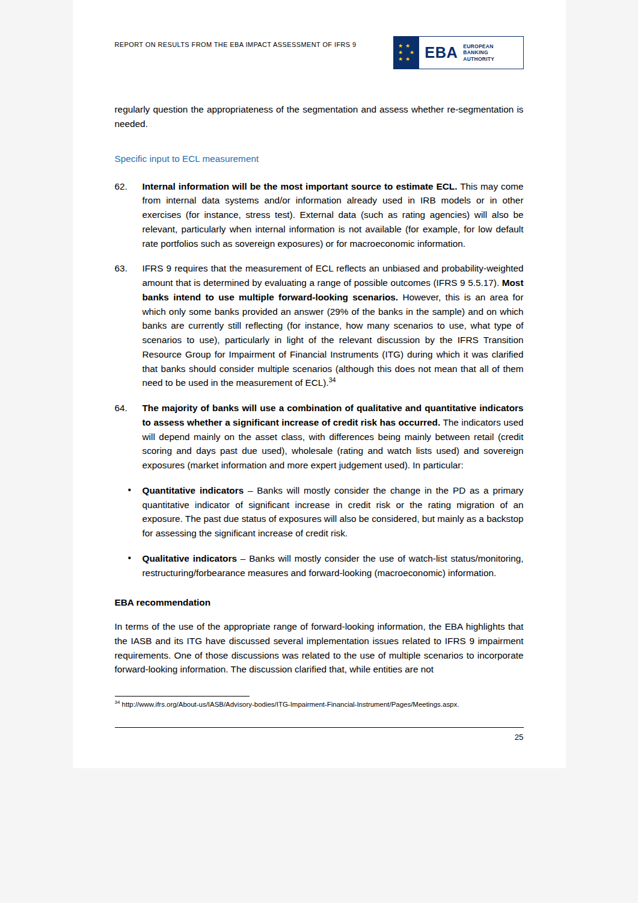Report on results from the EBA impact assessment of IFRS 9
★ ★ ★ ★ ★ ★
EBA
European
Banking
Authority
regularly question the appropriateness of the segmentation and assess whether re-segmentation is needed.
Specific input to ECL measurement
62. Internal information will be the most important source to estimate ECL. This may come from internal data systems and/or information already used in IRB models or in other exercises (for instance, stress test). External data (such as rating agencies) will also be relevant, particularly when internal information is not available (for example, for low default rate portfolios such as sovereign exposures) or for macroeconomic information.
63. IFRS 9 requires that the measurement of ECL reflects an unbiased and probability-weighted amount that is determined by evaluating a range of possible outcomes (IFRS 9 5.5.17). Most banks intend to use multiple forward-looking scenarios. However, this is an area for which only some banks provided an answer (29% of the banks in the sample) and on which banks are currently still reflecting (for instance, how many scenarios to use, what type of scenarios to use), particularly in light of the relevant discussion by the IFRS Transition Resource Group for Impairment of Financial Instruments (ITG) during which it was clarified that banks should consider multiple scenarios (although this does not mean that all of them need to be used in the measurement of ECL).34
64. The majority of banks will use a combination of qualitative and quantitative indicators to assess whether a significant increase of credit risk has occurred. The indicators used will depend mainly on the asset class, with differences being mainly between retail (credit scoring and days past due used), wholesale (rating and watch lists used) and sovereign exposures (market information and more expert judgement used). In particular:
Quantitative indicators – Banks will mostly consider the change in the PD as a primary quantitative indicator of significant increase in credit risk or the rating migration of an exposure. The past due status of exposures will also be considered, but mainly as a backstop for assessing the significant increase of credit risk.
Qualitative indicators – Banks will mostly consider the use of watch-list status/monitoring, restructuring/forbearance measures and forward-looking (macroeconomic) information.
EBA recommendation
In terms of the use of the appropriate range of forward-looking information, the EBA highlights that the IASB and its ITG have discussed several implementation issues related to IFRS 9 impairment requirements. One of those discussions was related to the use of multiple scenarios to incorporate forward-looking information. The discussion clarified that, while entities are not
34 http://www.ifrs.org/About-us/IASB/Advisory-bodies/ITG-Impairment-Financial-Instrument/Pages/Meetings.aspx.
25